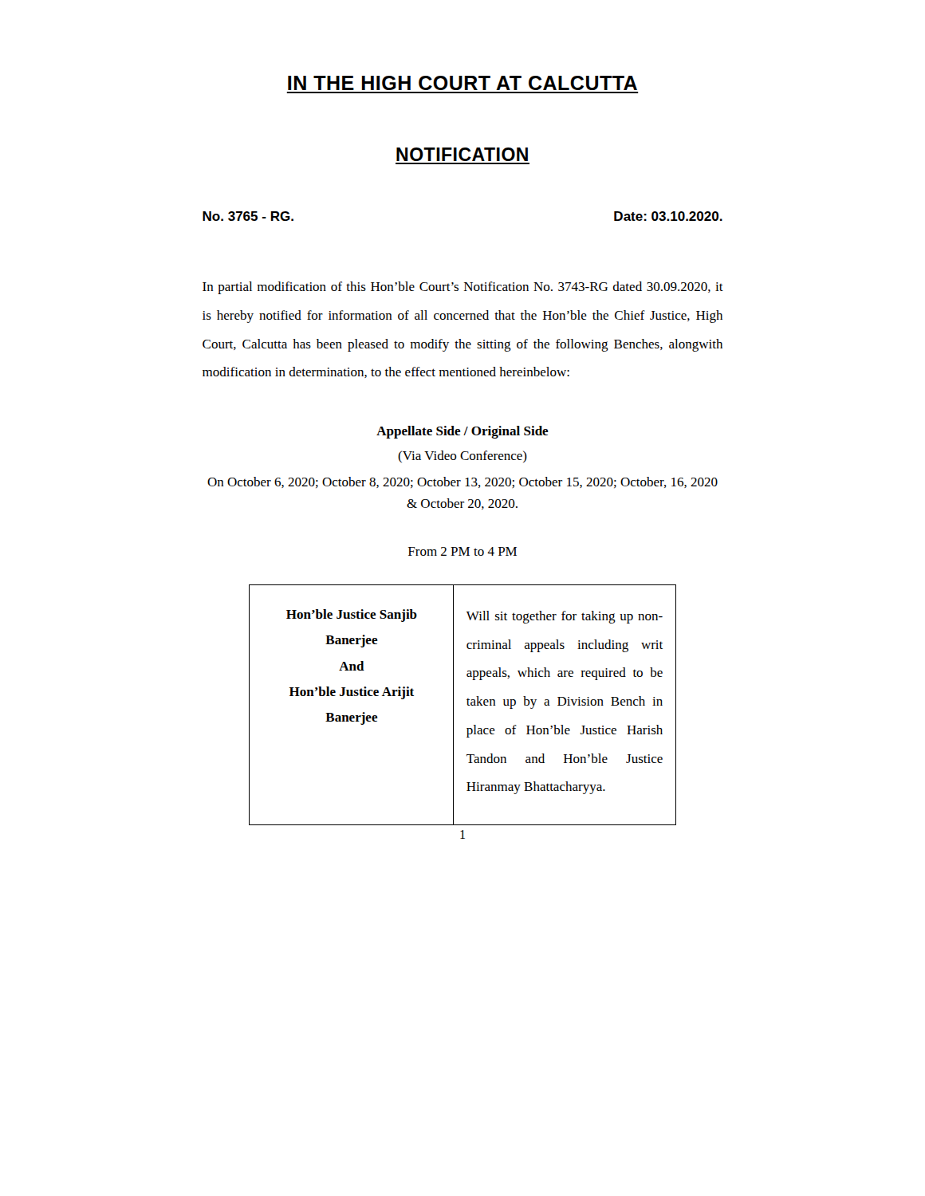IN THE HIGH COURT AT CALCUTTA
NOTIFICATION
No. 3765 - RG. Date: 03.10.2020.
In partial modification of this Hon’ble Court’s Notification No. 3743-RG dated 30.09.2020, it is hereby notified for information of all concerned that the Hon’ble the Chief Justice, High Court, Calcutta has been pleased to modify the sitting of the following Benches, alongwith modification in determination, to the effect mentioned hereinbelow:
Appellate Side / Original Side
(Via Video Conference)
On October 6, 2020; October 8, 2020; October 13, 2020; October 15, 2020; October, 16, 2020 & October 20, 2020.
From 2 PM to 4 PM
| Hon’ble Justice Sanjib Banerjee And Hon’ble Justice Arijit Banerjee | Will sit together for taking up non-criminal appeals including writ appeals, which are required to be taken up by a Division Bench in place of Hon’ble Justice Harish Tandon and Hon’ble Justice Hiranmay Bhattacharyya. |
1